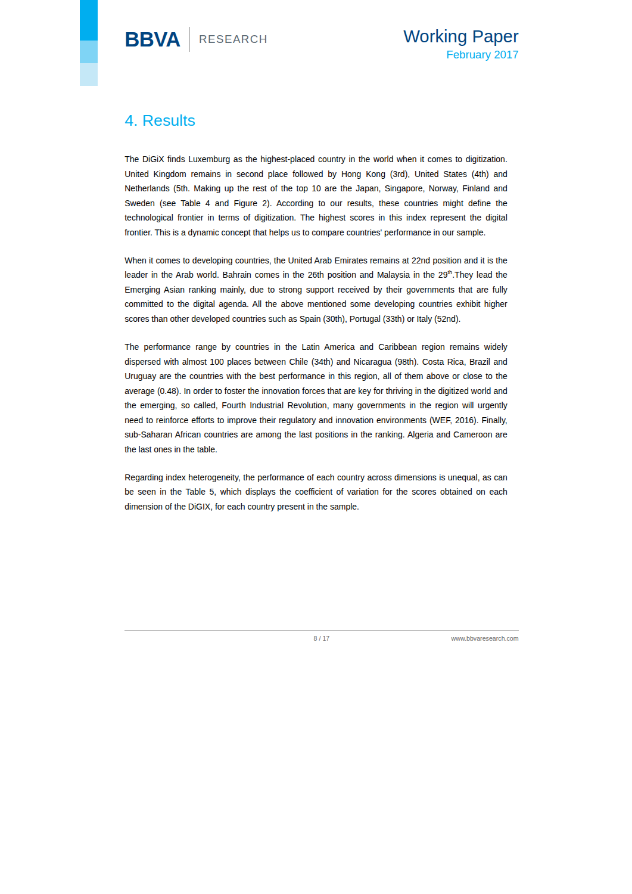BBVA
RESEARCH
Working Paper
February 2017
4. Results
The DiGiX finds Luxemburg as the highest-placed country in the world when it comes to digitization. United Kingdom remains in second place followed by Hong Kong (3rd), United States (4th) and Netherlands (5th. Making up the rest of the top 10 are the Japan, Singapore, Norway, Finland and Sweden (see Table 4 and Figure 2). According to our results, these countries might define the technological frontier in terms of digitization. The highest scores in this index represent the digital frontier. This is a dynamic concept that helps us to compare countries' performance in our sample.
When it comes to developing countries, the United Arab Emirates remains at 22nd position and it is the leader in the Arab world. Bahrain comes in the 26th position and Malaysia in the 29th.They lead the Emerging Asian ranking mainly, due to strong support received by their governments that are fully committed to the digital agenda. All the above mentioned some developing countries exhibit higher scores than other developed countries such as Spain (30th), Portugal (33th) or Italy (52nd).
The performance range by countries in the Latin America and Caribbean region remains widely dispersed with almost 100 places between Chile (34th) and Nicaragua (98th). Costa Rica, Brazil and Uruguay are the countries with the best performance in this region, all of them above or close to the average (0.48). In order to foster the innovation forces that are key for thriving in the digitized world and the emerging, so called, Fourth Industrial Revolution, many governments in the region will urgently need to reinforce efforts to improve their regulatory and innovation environments (WEF, 2016). Finally, sub-Saharan African countries are among the last positions in the ranking. Algeria and Cameroon are the last ones in the table.
Regarding index heterogeneity, the performance of each country across dimensions is unequal, as can be seen in the Table 5, which displays the coefficient of variation for the scores obtained on each dimension of the DiGIX, for each country present in the sample.
8 / 17
www.bbvaresearch.com